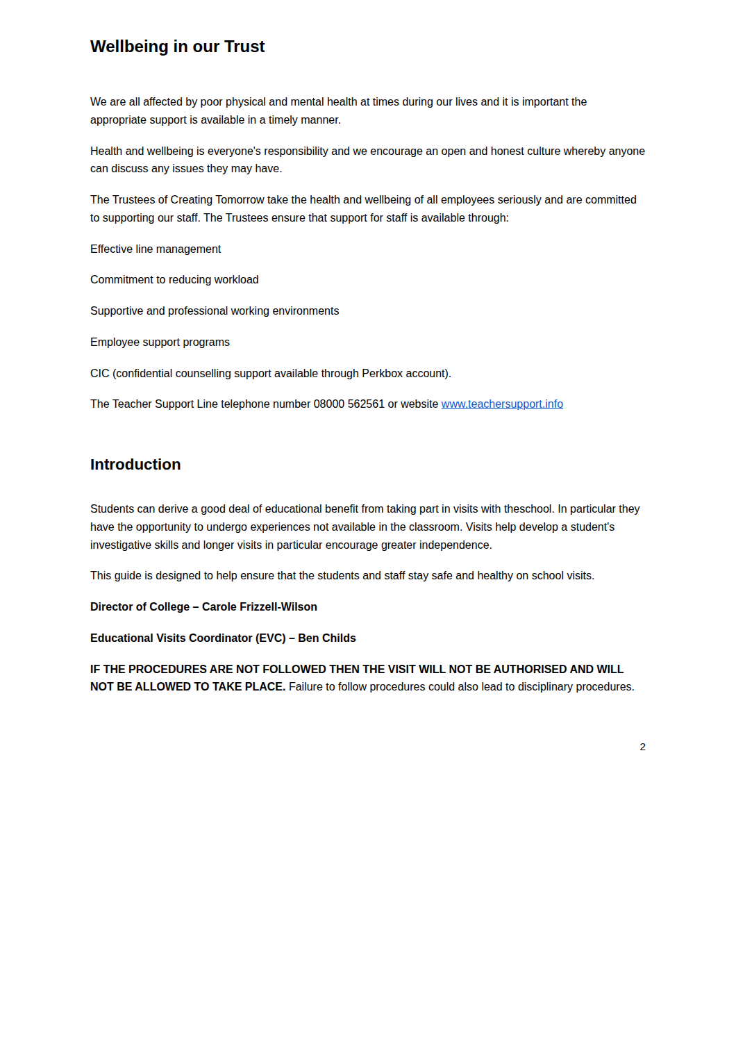Wellbeing in our Trust
We are all affected by poor physical and mental health at times during our lives and it is important the appropriate support is available in a timely manner.
Health and wellbeing is everyone's responsibility and we encourage an open and honest culture whereby anyone can discuss any issues they may have.
The Trustees of Creating Tomorrow take the health and wellbeing of all employees seriously and are committed to supporting our staff. The Trustees ensure that support for staff is available through:
Effective line management
Commitment to reducing workload
Supportive and professional working environments
Employee support programs
CIC (confidential counselling support available through Perkbox account).
The Teacher Support Line telephone number 08000 562561 or website www.teachersupport.info
Introduction
Students can derive a good deal of educational benefit from taking part in visits with theschool. In particular they have the opportunity to undergo experiences not available in the classroom. Visits help develop a student's investigative skills and longer visits in particular encourage greater independence.
This guide is designed to help ensure that the students and staff stay safe and healthy on school visits.
Director of College – Carole Frizzell-Wilson
Educational Visits Coordinator (EVC) – Ben Childs
IF THE PROCEDURES ARE NOT FOLLOWED THEN THE VISIT WILL NOT BE AUTHORISED AND WILL NOT BE ALLOWED TO TAKE PLACE. Failure to follow procedures could also lead to disciplinary procedures.
2